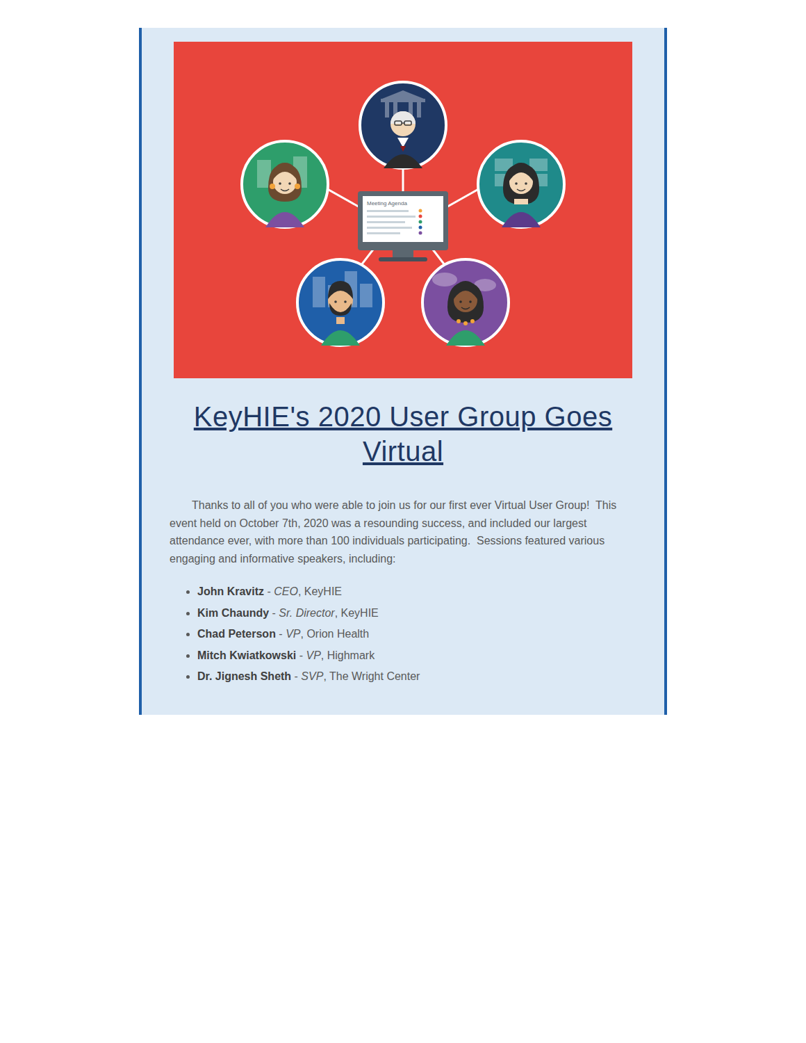Meeting Agenda
KeyHIE's 2020 User Group Goes Virtual
Thanks to all of you who were able to join us for our first ever Virtual User Group! This event held on October 7th, 2020 was a resounding success, and included our largest attendance ever, with more than 100 individuals participating. Sessions featured various engaging and informative speakers, including:
John Kravitz - CEO, KeyHIE
Kim Chaundy - Sr. Director, KeyHIE
Chad Peterson - VP, Orion Health
Mitch Kwiatkowski - VP, Highmark
Dr. Jignesh Sheth - SVP, The Wright Center